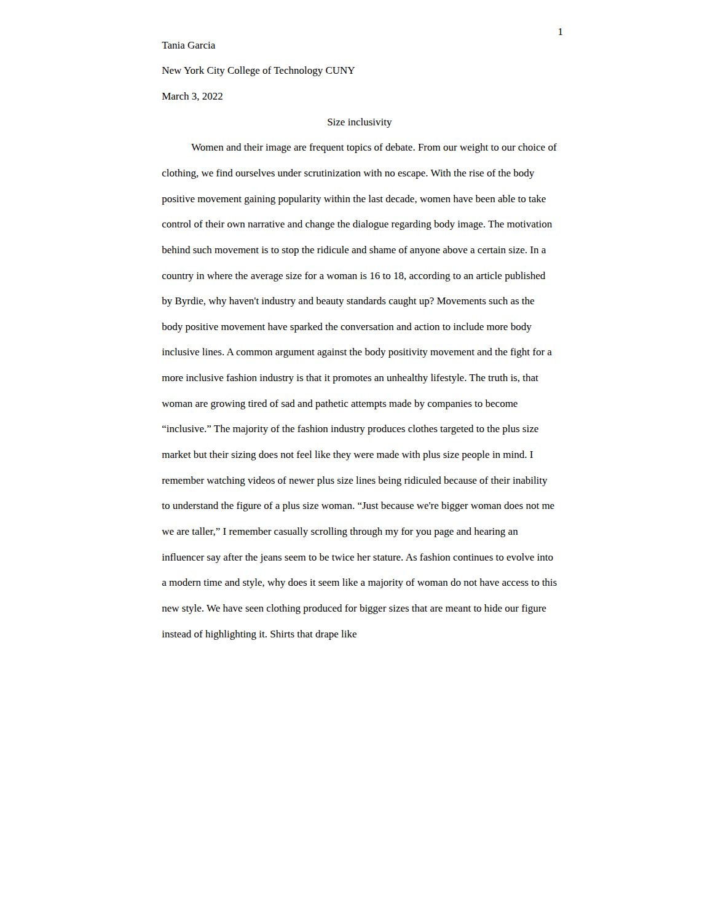1
Tania Garcia
New York City College of Technology CUNY
March 3, 2022
Size inclusivity
Women and their image are frequent topics of debate. From our weight to our choice of clothing, we find ourselves under scrutinization with no escape. With the rise of the body positive movement gaining popularity within the last decade, women have been able to take control of their own narrative and change the dialogue regarding body image. The motivation behind such movement is to stop the ridicule and shame of anyone above a certain size. In a country in where the average size for a woman is 16 to 18, according to an article published by Byrdie, why haven't industry and beauty standards caught up? Movements such as the body positive movement have sparked the conversation and action to include more body inclusive lines. A common argument against the body positivity movement and the fight for a more inclusive fashion industry is that it promotes an unhealthy lifestyle. The truth is, that woman are growing tired of sad and pathetic attempts made by companies to become “inclusive.” The majority of the fashion industry produces clothes targeted to the plus size market but their sizing does not feel like they were made with plus size people in mind. I remember watching videos of newer plus size lines being ridiculed because of their inability to understand the figure of a plus size woman. “Just because we're bigger woman does not me we are taller,” I remember casually scrolling through my for you page and hearing an influencer say after the jeans seem to be twice her stature. As fashion continues to evolve into a modern time and style, why does it seem like a majority of woman do not have access to this new style. We have seen clothing produced for bigger sizes that are meant to hide our figure instead of highlighting it. Shirts that drape like